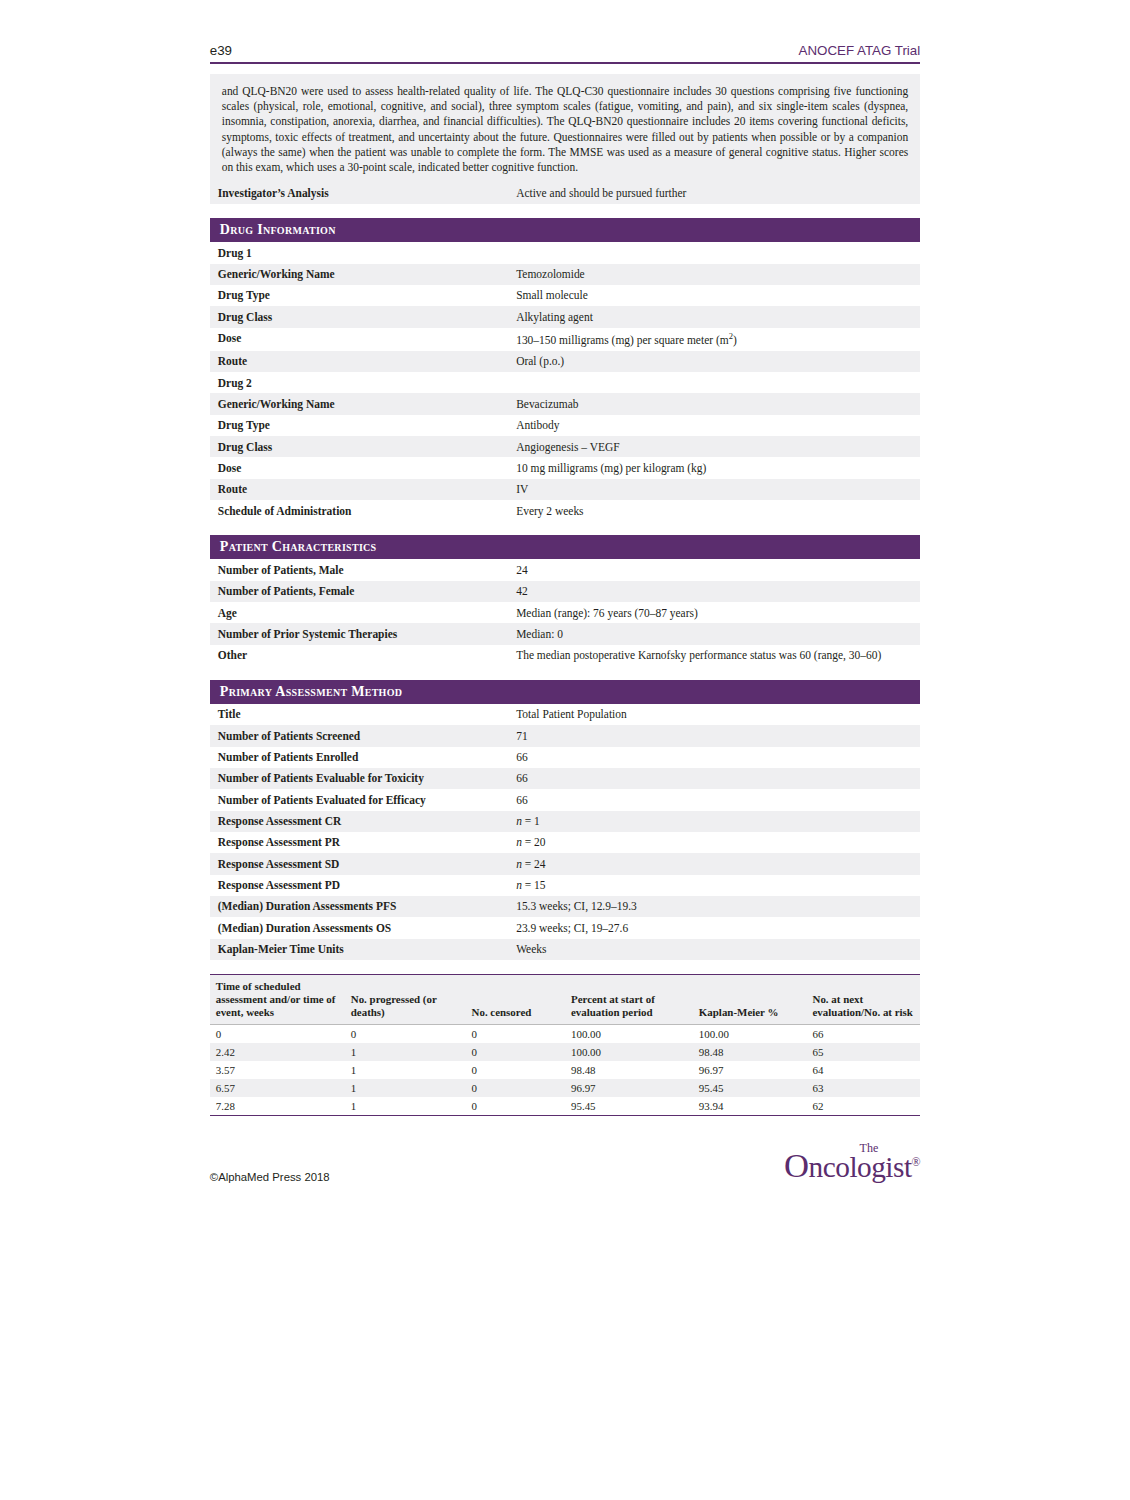e39
ANOCEF ATAG Trial
and QLQ-BN20 were used to assess health-related quality of life. The QLQ-C30 questionnaire includes 30 questions comprising five functioning scales (physical, role, emotional, cognitive, and social), three symptom scales (fatigue, vomiting, and pain), and six single-item scales (dyspnea, insomnia, constipation, anorexia, diarrhea, and financial difficulties). The QLQ-BN20 questionnaire includes 20 items covering functional deficits, symptoms, toxic effects of treatment, and uncertainty about the future. Questionnaires were filled out by patients when possible or by a companion (always the same) when the patient was unable to complete the form. The MMSE was used as a measure of general cognitive status. Higher scores on this exam, which uses a 30-point scale, indicated better cognitive function.
| Investigator’s Analysis | Active and should be pursued further |
Drug Information
| Drug 1 | |
| Generic/Working Name | Temozolomide |
| Drug Type | Small molecule |
| Drug Class | Alkylating agent |
| Dose | 130–150 milligrams (mg) per square meter (m 2 ) |
| Route | Oral (p.o.) |
| Drug 2 | |
| Generic/Working Name | Bevacizumab |
| Drug Type | Antibody |
| Drug Class | Angiogenesis – VEGF |
| Dose | 10 mg milligrams (mg) per kilogram (kg) |
| Route | IV |
| Schedule of Administration | Every 2 weeks |
Patient Characteristics
| Number of Patients, Male | 24 |
| Number of Patients, Female | 42 |
| Age | Median (range): 76 years (70–87 years) |
| Number of Prior Systemic Therapies | Median: 0 |
| Other | The median postoperative Karnofsky performance status was 60 (range, 30–60) |
Primary Assessment Method
| Title | Total Patient Population |
| Number of Patients Screened | 71 |
| Number of Patients Enrolled | 66 |
| Number of Patients Evaluable for Toxicity | 66 |
| Number of Patients Evaluated for Efficacy | 66 |
| Response Assessment CR | n = 1 |
| Response Assessment PR | n = 20 |
| Response Assessment SD | n = 24 |
| Response Assessment PD | n = 15 |
| (Median) Duration Assessments PFS | 15.3 weeks; CI, 12.9–19.3 |
| (Median) Duration Assessments OS | 23.9 weeks; CI, 19–27.6 |
| Kaplan-Meier Time Units | Weeks |
| Time of scheduled assessment and/or time of event, weeks | No. progressed (or deaths) | No. censored | Percent at start of evaluation period | Kaplan-Meier % | No. at next evaluation/No. at risk |
| --- | --- | --- | --- | --- | --- |
| 0 | 0 | 0 | 100.00 | 100.00 | 66 |
| 2.42 | 1 | 0 | 100.00 | 98.48 | 65 |
| 3.57 | 1 | 0 | 98.48 | 96.97 | 64 |
| 6.57 | 1 | 0 | 96.97 | 95.45 | 63 |
| 7.28 | 1 | 0 | 95.45 | 93.94 | 62 |
©AlphaMed Press 2018
The Oncologist®